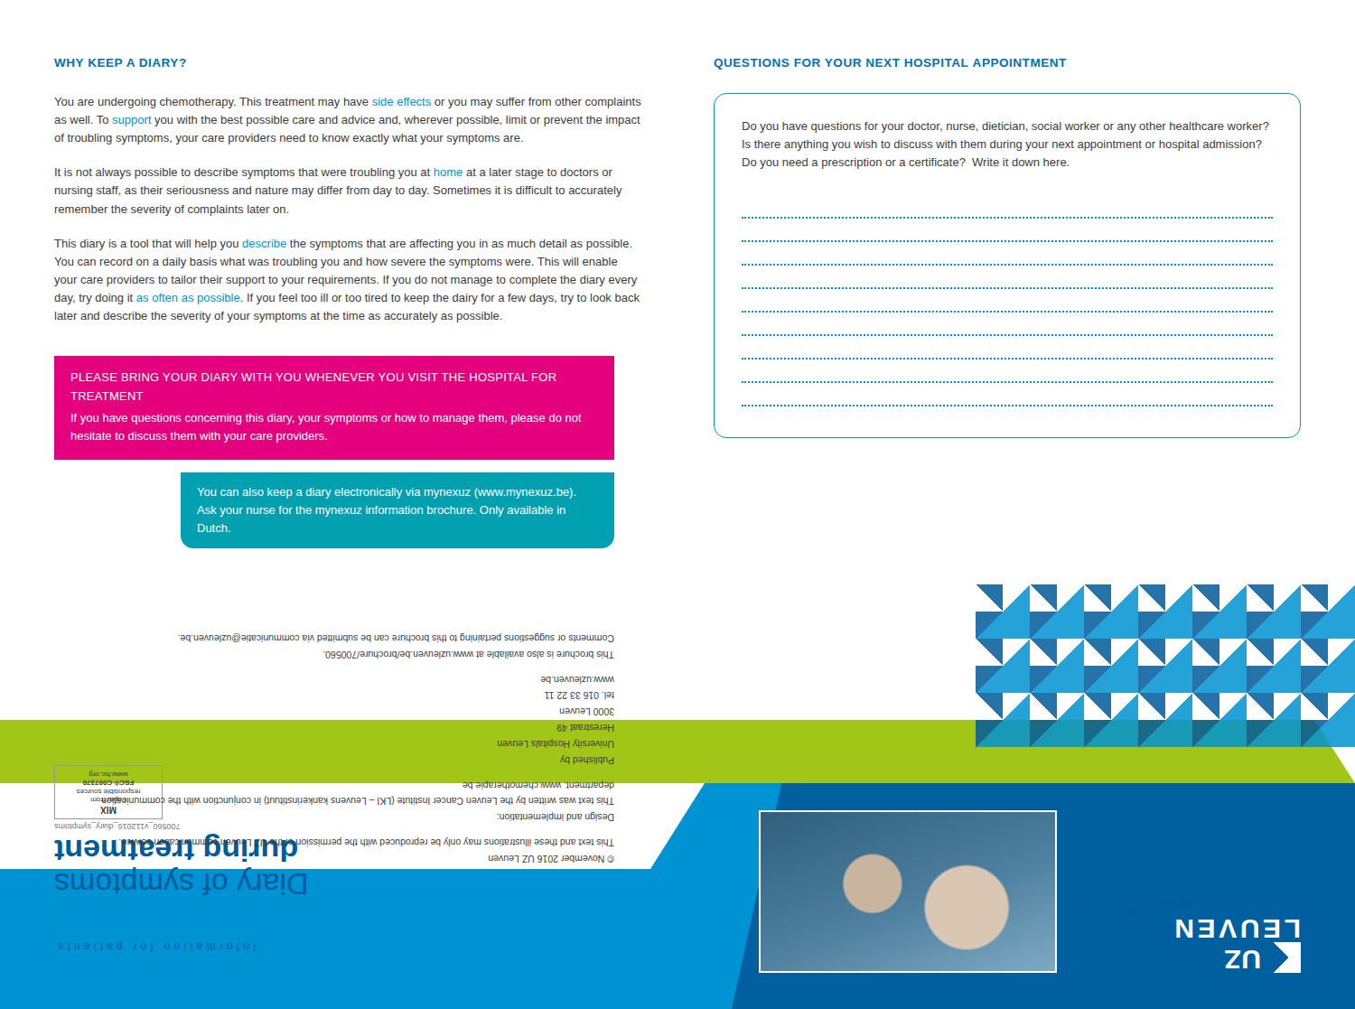Why keep a diary?
You are undergoing chemotherapy. This treatment may have side effects or you may suffer from other complaints as well. To support you with the best possible care and advice and, wherever possible, limit or prevent the impact of troubling symptoms, your care providers need to know exactly what your symptoms are.
It is not always possible to describe symptoms that were troubling you at home at a later stage to doctors or nursing staff, as their seriousness and nature may differ from day to day. Sometimes it is difficult to accurately remember the severity of complaints later on.
This diary is a tool that will help you describe the symptoms that are affecting you in as much detail as possible. You can record on a daily basis what was troubling you and how severe the symptoms were. This will enable your care providers to tailor their support to your requirements. If you do not manage to complete the diary every day, try doing it as often as possible. If you feel too ill or too tired to keep the dairy for a few days, try to look back later and describe the severity of your symptoms at the time as accurately as possible.
Please bring your diary with you whenever you visit the hospital for treatment If you have questions concerning this diary, your symptoms or how to manage them, please do not hesitate to discuss them with your care providers.
You can also keep a diary electronically via mynexuz (www.mynexuz.be).
Ask your nurse for the mynexuz information brochure. Only available in Dutch.
Questions for your next hospital appointment
Do you have questions for your doctor, nurse, dietician, social worker or any other healthcare worker? Is there anything you wish to discuss with them during your next appointment or hospital admission? Do you need a prescription or a certificate? Write it down here.
UZ
LEUVEN
ADRESSOGRAM
Information for patients
Diary of symptoms
during treatment
700560_v112016_diary_symptoms
MIX
Paper from
responsible sources
FSC® C007370
www.fsc.org
© November 2016 UZ Leuven
This text and these illustrations may only be reproduced with the permission of the UZ Leuven communication service.
Design and implementation:
This text was written by the Leuven Cancer Institute (LKI – Leuvens kankerinstituut) in conjunction with the communication department. www.chemotherapie.be
Published by
University Hospitals Leuven
Herestraat 49
3000 Leuven
tel. 016 33 22 11
www.uzleuven.be
This brochure is also available at www.uzleuven.be/brochure/700560.
Comments or suggestions pertaining to this brochure can be submitted via communicatie@uzleuven.be.